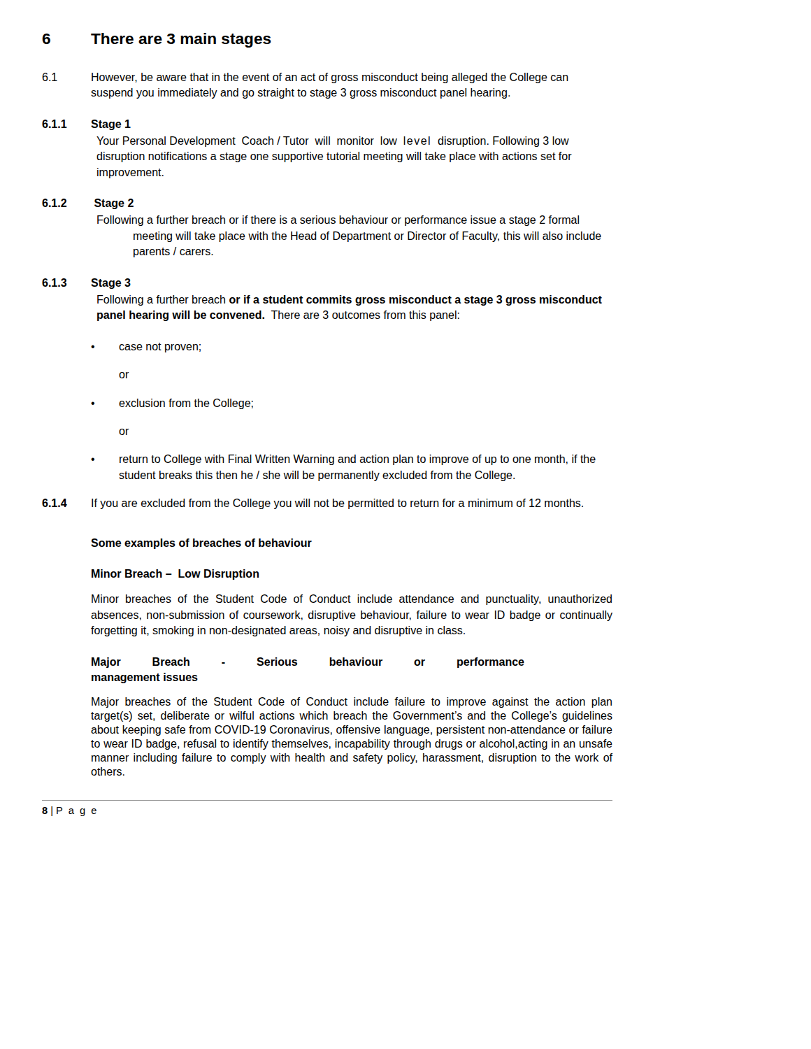6 There are 3 main stages
6.1
However, be aware that in the event of an act of gross misconduct being alleged the College can suspend you immediately and go straight to stage 3 gross misconduct panel hearing.
6.1.1
Stage 1
Your Personal Development Coach / Tutor will monitor low level disruption. Following 3 low disruption notifications a stage one supportive tutorial meeting will take place with actions set for improvement.
6.1.2
Stage 2
Following a further breach or if there is a serious behaviour or performance issue a stage 2 formal meeting will take place with the Head of Department or Director of Faculty, this will also include parents / carers.
6.1.3
Stage 3
Following a further breach or if a student commits gross misconduct a stage 3 gross misconduct panel hearing will be convened. There are 3 outcomes from this panel:
case not proven;
or
exclusion from the College;
or
return to College with Final Written Warning and action plan to improve of up to one month, if the student breaks this then he / she will be permanently excluded from the College.
6.1.4
If you are excluded from the College you will not be permitted to return for a minimum of 12 months.
Some examples of breaches of behaviour
Minor Breach – Low Disruption
Minor breaches of the Student Code of Conduct include attendance and punctuality, unauthorized absences, non-submission of coursework, disruptive behaviour, failure to wear ID badge or continually forgetting it, smoking in non-designated areas, noisy and disruptive in class.
Major Breach-Serious behaviour or performance
management issues
Major breaches of the Student Code of Conduct include failure to improve against the action plan target(s) set, deliberate or wilful actions which breach the Government’s and the College’s guidelines about keeping safe from COVID-19 Coronavirus, offensive language, persistent non-attendance or failure to wear ID badge, refusal to identify themselves, incapability through drugs or alcohol,acting in an unsafe manner including failure to comply with health and safety policy, harassment, disruption to the work of others.
8 | P a g e